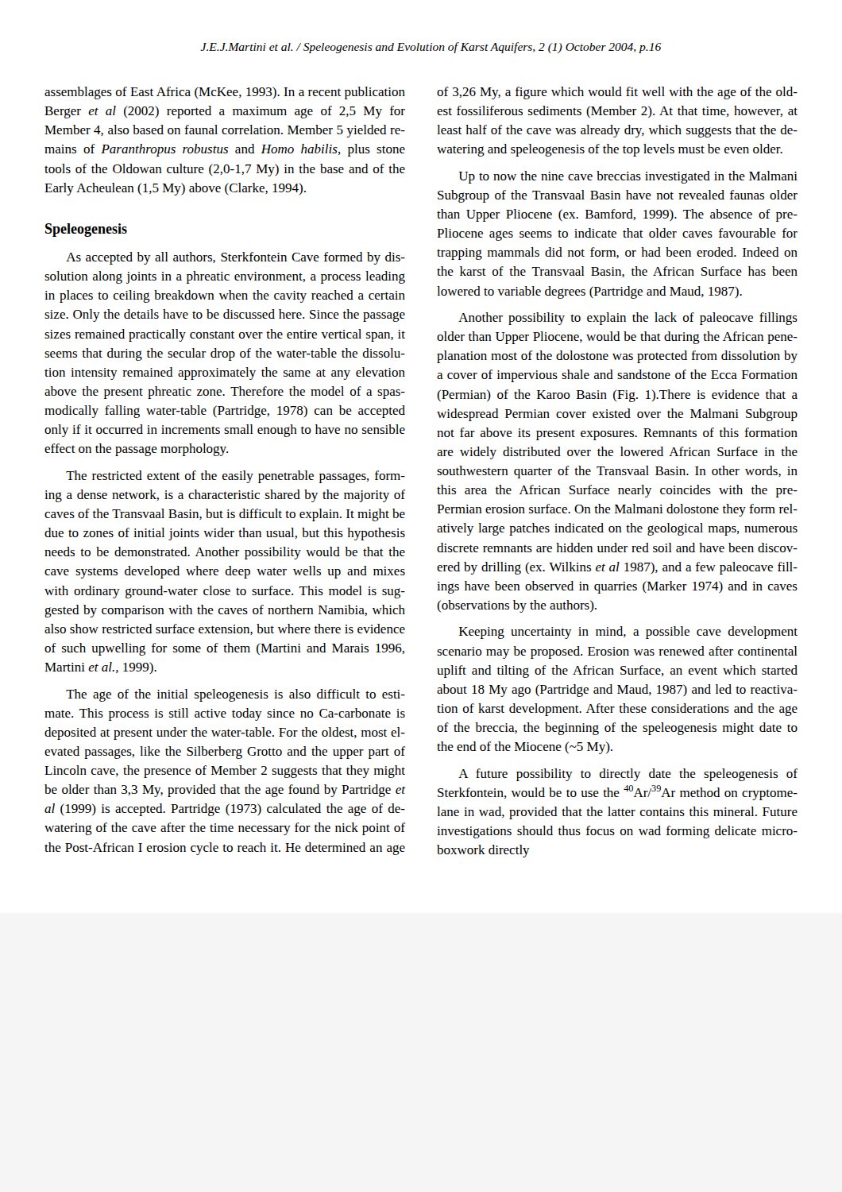J.E.J.Martini et al. / Speleogenesis and Evolution of Karst Aquifers, 2 (1) October 2004, p.16
assemblages of East Africa (McKee, 1993). In a recent publication Berger et al (2002) reported a maximum age of 2,5 My for Member 4, also based on faunal correlation. Member 5 yielded remains of Paranthropus robustus and Homo habilis, plus stone tools of the Oldowan culture (2,0-1,7 My) in the base and of the Early Acheulean (1,5 My) above (Clarke, 1994).
Speleogenesis
As accepted by all authors, Sterkfontein Cave formed by dissolution along joints in a phreatic environment, a process leading in places to ceiling breakdown when the cavity reached a certain size. Only the details have to be discussed here. Since the passage sizes remained practically constant over the entire vertical span, it seems that during the secular drop of the water-table the dissolution intensity remained approximately the same at any elevation above the present phreatic zone. Therefore the model of a spasmodically falling water-table (Partridge, 1978) can be accepted only if it occurred in increments small enough to have no sensible effect on the passage morphology.
The restricted extent of the easily penetrable passages, forming a dense network, is a characteristic shared by the majority of caves of the Transvaal Basin, but is difficult to explain. It might be due to zones of initial joints wider than usual, but this hypothesis needs to be demonstrated. Another possibility would be that the cave systems developed where deep water wells up and mixes with ordinary ground-water close to surface. This model is suggested by comparison with the caves of northern Namibia, which also show restricted surface extension, but where there is evidence of such upwelling for some of them (Martini and Marais 1996, Martini et al., 1999).
The age of the initial speleogenesis is also difficult to estimate. This process is still active today since no Ca-carbonate is deposited at present under the water-table. For the oldest, most elevated passages, like the Silberberg Grotto and the upper part of Lincoln cave, the presence of Member 2 suggests that they might be older than 3,3 My, provided that the age found by Partridge et al (1999) is accepted. Partridge (1973) calculated the age of de-watering of the cave after the time necessary for the nick point of the Post-African I erosion cycle to reach it. He determined an age of 3,26 My, a figure which would fit well with the age of the oldest fossiliferous sediments (Member 2). At that time, however, at least half of the cave was already dry, which suggests that the de-watering and speleogenesis of the top levels must be even older.
Up to now the nine cave breccias investigated in the Malmani Subgroup of the Transvaal Basin have not revealed faunas older than Upper Pliocene (ex. Bamford, 1999). The absence of pre-Pliocene ages seems to indicate that older caves favourable for trapping mammals did not form, or had been eroded. Indeed on the karst of the Transvaal Basin, the African Surface has been lowered to variable degrees (Partridge and Maud, 1987).
Another possibility to explain the lack of paleocave fillings older than Upper Pliocene, would be that during the African peneplanation most of the dolostone was protected from dissolution by a cover of impervious shale and sandstone of the Ecca Formation (Permian) of the Karoo Basin (Fig. 1).There is evidence that a widespread Permian cover existed over the Malmani Subgroup not far above its present exposures. Remnants of this formation are widely distributed over the lowered African Surface in the southwestern quarter of the Transvaal Basin. In other words, in this area the African Surface nearly coincides with the pre-Permian erosion surface. On the Malmani dolostone they form relatively large patches indicated on the geological maps, numerous discrete remnants are hidden under red soil and have been discovered by drilling (ex. Wilkins et al 1987), and a few paleocave fillings have been observed in quarries (Marker 1974) and in caves (observations by the authors).
Keeping uncertainty in mind, a possible cave development scenario may be proposed. Erosion was renewed after continental uplift and tilting of the African Surface, an event which started about 18 My ago (Partridge and Maud, 1987) and led to reactivation of karst development. After these considerations and the age of the breccia, the beginning of the speleogenesis might date to the end of the Miocene (~5 My).
A future possibility to directly date the speleogenesis of Sterkfontein, would be to use the 40Ar/39Ar method on cryptomelane in wad, provided that the latter contains this mineral. Future investigations should thus focus on wad forming delicate micro-boxwork directly